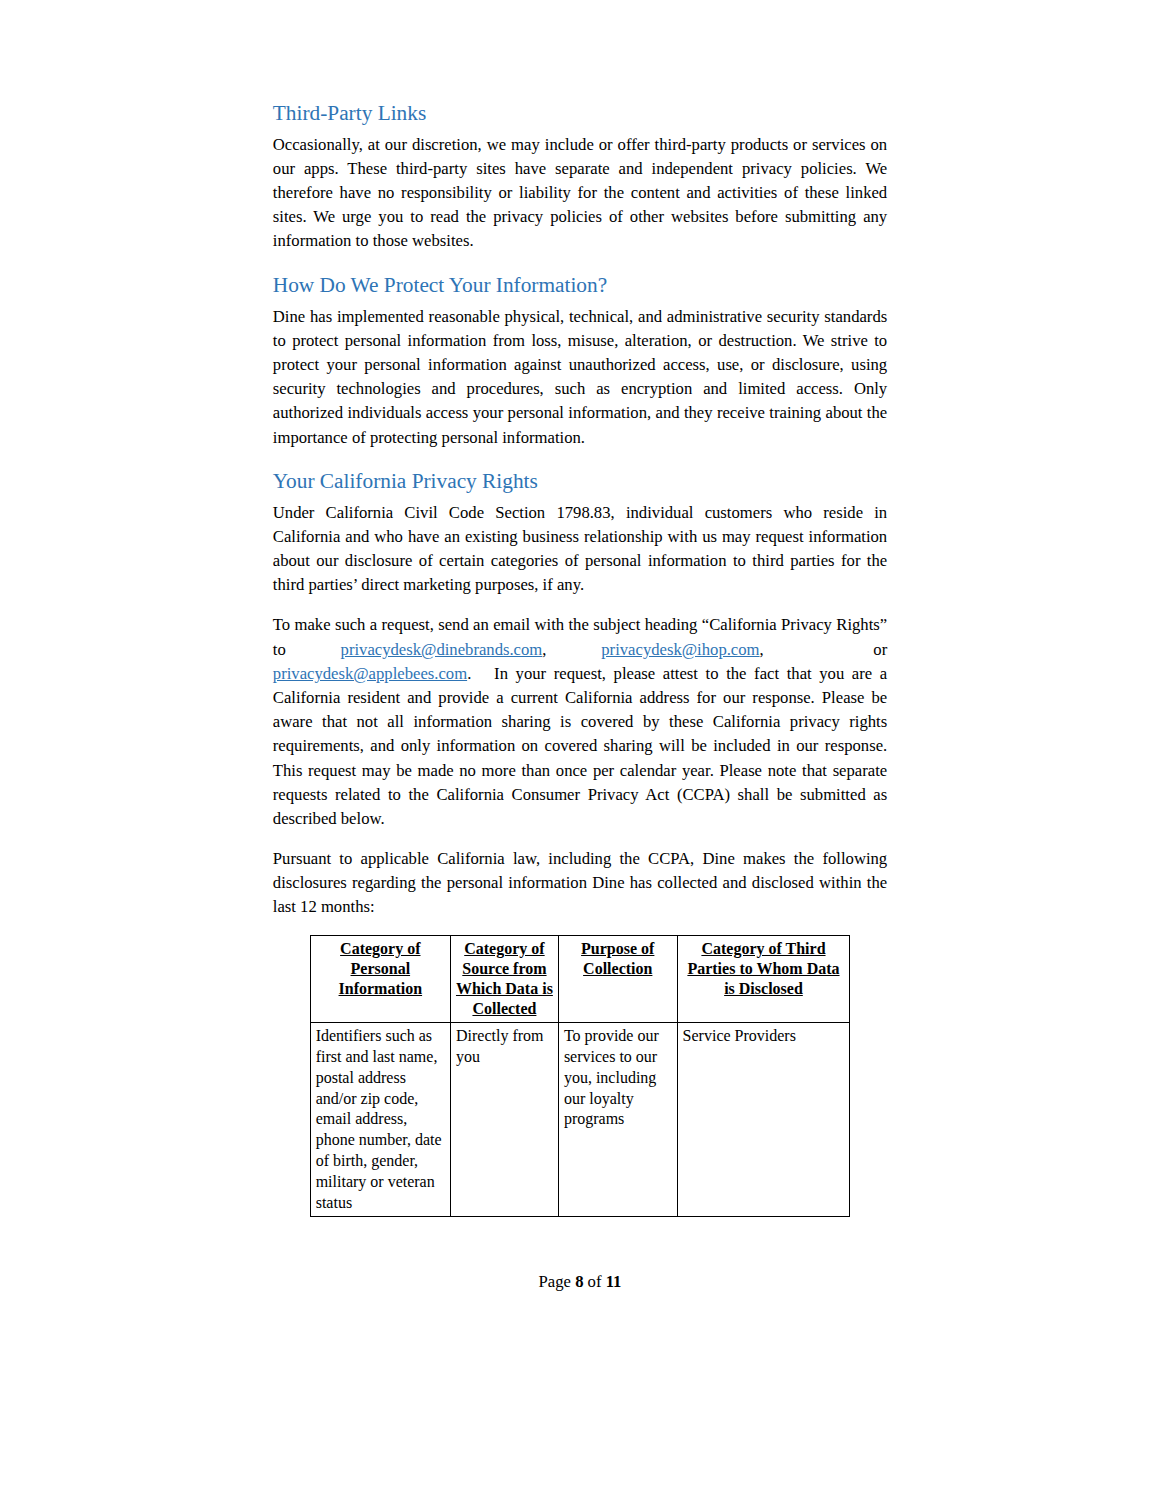Third-Party Links
Occasionally, at our discretion, we may include or offer third-party products or services on our apps. These third-party sites have separate and independent privacy policies. We therefore have no responsibility or liability for the content and activities of these linked sites. We urge you to read the privacy policies of other websites before submitting any information to those websites.
How Do We Protect Your Information?
Dine has implemented reasonable physical, technical, and administrative security standards to protect personal information from loss, misuse, alteration, or destruction. We strive to protect your personal information against unauthorized access, use, or disclosure, using security technologies and procedures, such as encryption and limited access. Only authorized individuals access your personal information, and they receive training about the importance of protecting personal information.
Your California Privacy Rights
Under California Civil Code Section 1798.83, individual customers who reside in California and who have an existing business relationship with us may request information about our disclosure of certain categories of personal information to third parties for the third parties’ direct marketing purposes, if any.
To make such a request, send an email with the subject heading “California Privacy Rights” to privacydesk@dinebrands.com, privacydesk@ihop.com, or privacydesk@applebees.com. In your request, please attest to the fact that you are a California resident and provide a current California address for our response. Please be aware that not all information sharing is covered by these California privacy rights requirements, and only information on covered sharing will be included in our response. This request may be made no more than once per calendar year. Please note that separate requests related to the California Consumer Privacy Act (CCPA) shall be submitted as described below.
Pursuant to applicable California law, including the CCPA, Dine makes the following disclosures regarding the personal information Dine has collected and disclosed within the last 12 months:
| Category of Personal Information | Category of Source from Which Data is Collected | Purpose of Collection | Category of Third Parties to Whom Data is Disclosed |
| --- | --- | --- | --- |
| Identifiers such as first and last name, postal address and/or zip code, email address, phone number, date of birth, gender, military or veteran status | Directly from you | To provide our services to our you, including our loyalty programs | Service Providers |
Page 8 of 11